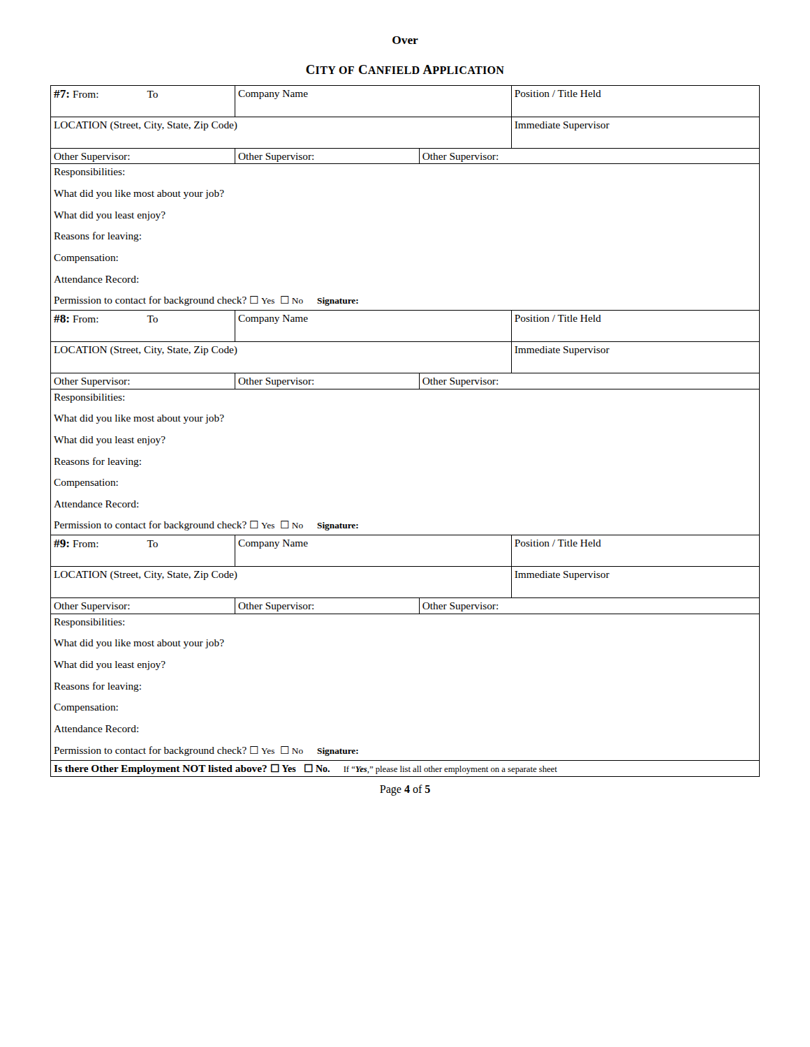Over
CITY OF CANFIELD APPLICATION
| #7: From: To | Company Name | Position / Title Held |
| LOCATION (Street, City, State, Zip Code) | Immediate Supervisor |
| Other Supervisor: | Other Supervisor: | Other Supervisor: |
| Responsibilities: What did you like most about your job? What did you least enjoy? Reasons for leaving: Compensation: Attendance Record: Permission to contact for background check? ☐ Yes ☐ No Signature: |
| #8: From: To | Company Name | Position / Title Held |
| LOCATION (Street, City, State, Zip Code) | Immediate Supervisor |
| Other Supervisor: | Other Supervisor: | Other Supervisor: |
| Responsibilities: What did you like most about your job? What did you least enjoy? Reasons for leaving: Compensation: Attendance Record: Permission to contact for background check? ☐ Yes ☐ No Signature: |
| #9: From: To | Company Name | Position / Title Held |
| LOCATION (Street, City, State, Zip Code) | Immediate Supervisor |
| Other Supervisor: | Other Supervisor: | Other Supervisor: |
| Responsibilities: What did you like most about your job? What did you least enjoy? Reasons for leaving: Compensation: Attendance Record: Permission to contact for background check? ☐ Yes ☐ No Signature: |
| Is there Other Employment NOT listed above? ☐ Yes ☐ No. If “ Yes ,” please list all other employment on a separate sheet |
Page 4 of 5